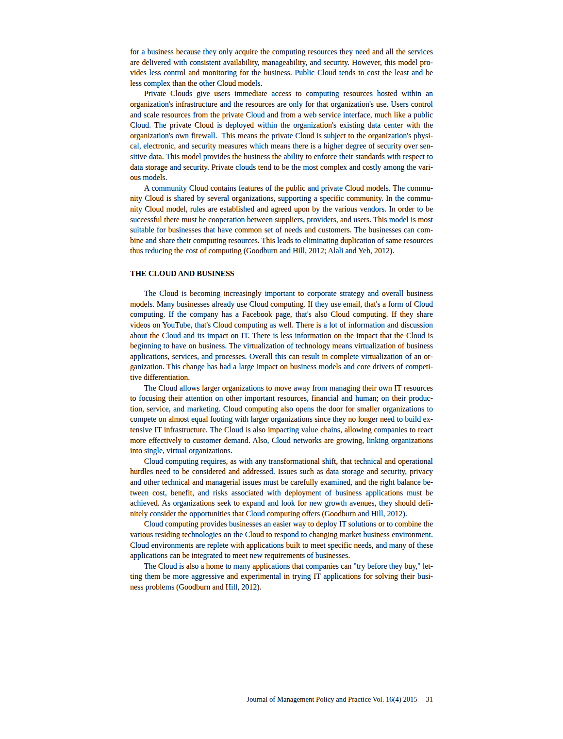for a business because they only acquire the computing resources they need and all the services are delivered with consistent availability, manageability, and security. However, this model provides less control and monitoring for the business. Public Cloud tends to cost the least and be less complex than the other Cloud models.
Private Clouds give users immediate access to computing resources hosted within an organization's infrastructure and the resources are only for that organization's use. Users control and scale resources from the private Cloud and from a web service interface, much like a public Cloud. The private Cloud is deployed within the organization's existing data center with the organization's own firewall. This means the private Cloud is subject to the organization's physical, electronic, and security measures which means there is a higher degree of security over sensitive data. This model provides the business the ability to enforce their standards with respect to data storage and security. Private clouds tend to be the most complex and costly among the various models.
A community Cloud contains features of the public and private Cloud models. The community Cloud is shared by several organizations, supporting a specific community. In the community Cloud model, rules are established and agreed upon by the various vendors. In order to be successful there must be cooperation between suppliers, providers, and users. This model is most suitable for businesses that have common set of needs and customers. The businesses can combine and share their computing resources. This leads to eliminating duplication of same resources thus reducing the cost of computing (Goodburn and Hill, 2012; Alali and Yeh, 2012).
The Cloud and Business
The Cloud is becoming increasingly important to corporate strategy and overall business models. Many businesses already use Cloud computing. If they use email, that's a form of Cloud computing. If the company has a Facebook page, that's also Cloud computing. If they share videos on YouTube, that's Cloud computing as well. There is a lot of information and discussion about the Cloud and its impact on IT. There is less information on the impact that the Cloud is beginning to have on business. The virtualization of technology means virtualization of business applications, services, and processes. Overall this can result in complete virtualization of an organization. This change has had a large impact on business models and core drivers of competitive differentiation.
The Cloud allows larger organizations to move away from managing their own IT resources to focusing their attention on other important resources, financial and human; on their production, service, and marketing. Cloud computing also opens the door for smaller organizations to compete on almost equal footing with larger organizations since they no longer need to build extensive IT infrastructure. The Cloud is also impacting value chains, allowing companies to react more effectively to customer demand. Also, Cloud networks are growing, linking organizations into single, virtual organizations.
Cloud computing requires, as with any transformational shift, that technical and operational hurdles need to be considered and addressed. Issues such as data storage and security, privacy and other technical and managerial issues must be carefully examined, and the right balance between cost, benefit, and risks associated with deployment of business applications must be achieved. As organizations seek to expand and look for new growth avenues, they should definitely consider the opportunities that Cloud computing offers (Goodburn and Hill, 2012).
Cloud computing provides businesses an easier way to deploy IT solutions or to combine the various residing technologies on the Cloud to respond to changing market business environment. Cloud environments are replete with applications built to meet specific needs, and many of these applications can be integrated to meet new requirements of businesses.
The Cloud is also a home to many applications that companies can "try before they buy," letting them be more aggressive and experimental in trying IT applications for solving their business problems (Goodburn and Hill, 2012).
Journal of Management Policy and Practice Vol. 16(4) 201531